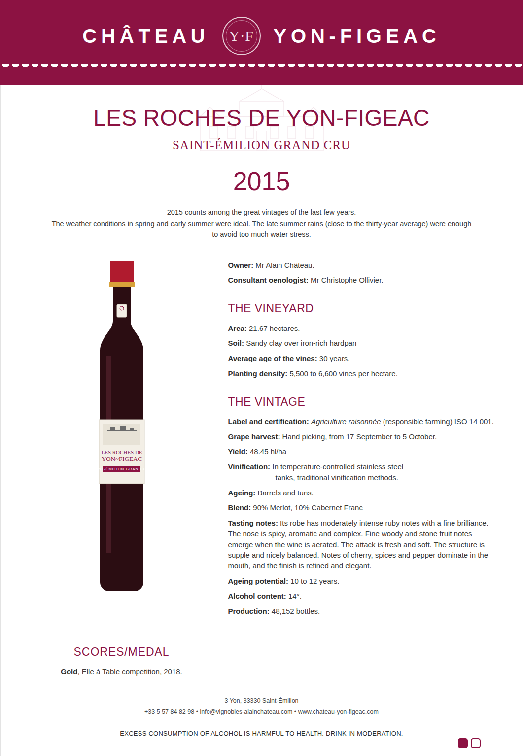CHÂTEAU Y·F YON-FIGEAC
LES ROCHES DE YON-FIGEAC
SAINT-ÉMILION GRAND CRU
2015
2015 counts among the great vintages of the last few years.
The weather conditions in spring and early summer were ideal. The late summer rains (close to the thirty-year average) were enough to avoid too much water stress.
LES ROCHES DE YON~FIGEAC SAINT-ÉMILION GRAND CRU
Owner: Mr Alain Château.
Consultant oenologist: Mr Christophe Ollivier.
THE VINEYARD
Area: 21.67 hectares.
Soil: Sandy clay over iron-rich hardpan
Average age of the vines: 30 years.
Planting density: 5,500 to 6,600 vines per hectare.
THE VINTAGE
Label and certification: Agriculture raisonnée (responsible farming) ISO 14 001.
Grape harvest: Hand picking, from 17 September to 5 October.
Yield: 48.45 hl/ha
Vinification: In temperature-controlled stainless steel tanks, traditional vinification methods.
Ageing: Barrels and tuns.
Blend: 90% Merlot, 10% Cabernet Franc
Tasting notes: Its robe has moderately intense ruby notes with a fine brilliance. The nose is spicy, aromatic and complex. Fine woody and stone fruit notes emerge when the wine is aerated. The attack is fresh and soft. The structure is supple and nicely balanced. Notes of cherry, spices and pepper dominate in the mouth, and the finish is refined and elegant.
Ageing potential: 10 to 12 years.
Alcohol content: 14°.
Production: 48,152 bottles.
SCORES/MEDAL
Gold, Elle à Table competition, 2018.
3 Yon, 33330 Saint-Émilion
+33 5 57 84 82 98 • info@vignobles-alainchateau.com • www.chateau-yon-figeac.com
EXCESS CONSUMPTION OF ALCOHOL IS HARMFUL TO HEALTH. DRINK IN MODERATION.